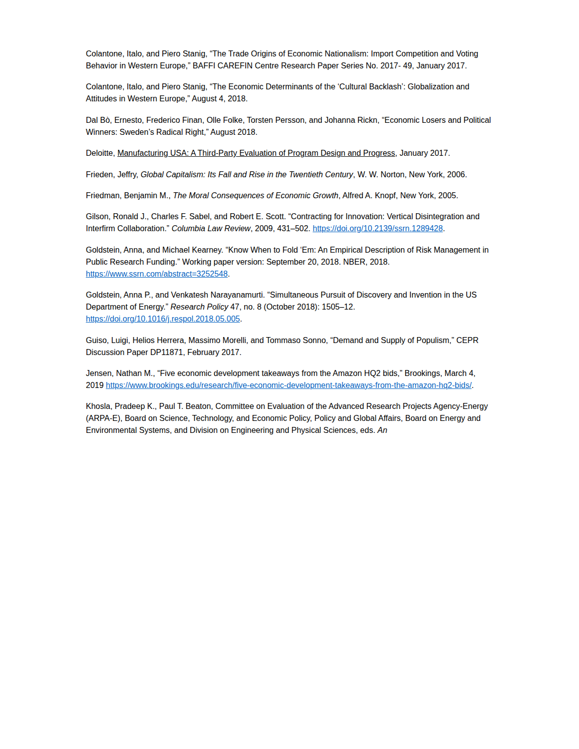Colantone, Italo, and Piero Stanig, “The Trade Origins of Economic Nationalism: Import Competition and Voting Behavior in Western Europe,” BAFFI CAREFIN Centre Research Paper Series No. 2017- 49, January 2017.
Colantone, Italo, and Piero Stanig, “The Economic Determinants of the ‘Cultural Backlash’: Globalization and Attitudes in Western Europe,” August 4, 2018.
Dal Bò, Ernesto, Frederico Finan, Olle Folke, Torsten Persson, and Johanna Rickn, “Economic Losers and Political Winners: Sweden’s Radical Right,” August 2018.
Deloitte, Manufacturing USA: A Third-Party Evaluation of Program Design and Progress, January 2017.
Frieden, Jeffry, Global Capitalism: Its Fall and Rise in the Twentieth Century, W. W. Norton, New York, 2006.
Friedman, Benjamin M., The Moral Consequences of Economic Growth, Alfred A. Knopf, New York, 2005.
Gilson, Ronald J., Charles F. Sabel, and Robert E. Scott. “Contracting for Innovation: Vertical Disintegration and Interfirm Collaboration.” Columbia Law Review, 2009, 431–502. https://doi.org/10.2139/ssrn.1289428.
Goldstein, Anna, and Michael Kearney. “Know When to Fold ‘Em: An Empirical Description of Risk Management in Public Research Funding.” Working paper version: September 20, 2018. NBER, 2018. https://www.ssrn.com/abstract=3252548.
Goldstein, Anna P., and Venkatesh Narayanamurti. “Simultaneous Pursuit of Discovery and Invention in the US Department of Energy.” Research Policy 47, no. 8 (October 2018): 1505–12. https://doi.org/10.1016/j.respol.2018.05.005.
Guiso, Luigi, Helios Herrera, Massimo Morelli, and Tommaso Sonno, “Demand and Supply of Populism,” CEPR Discussion Paper DP11871, February 2017.
Jensen, Nathan M., “Five economic development takeaways from the Amazon HQ2 bids,” Brookings, March 4, 2019 https://www.brookings.edu/research/five-economic-development-takeaways-from-the-amazon-hq2-bids/.
Khosla, Pradeep K., Paul T. Beaton, Committee on Evaluation of the Advanced Research Projects Agency-Energy (ARPA-E), Board on Science, Technology, and Economic Policy, Policy and Global Affairs, Board on Energy and Environmental Systems, and Division on Engineering and Physical Sciences, eds. An